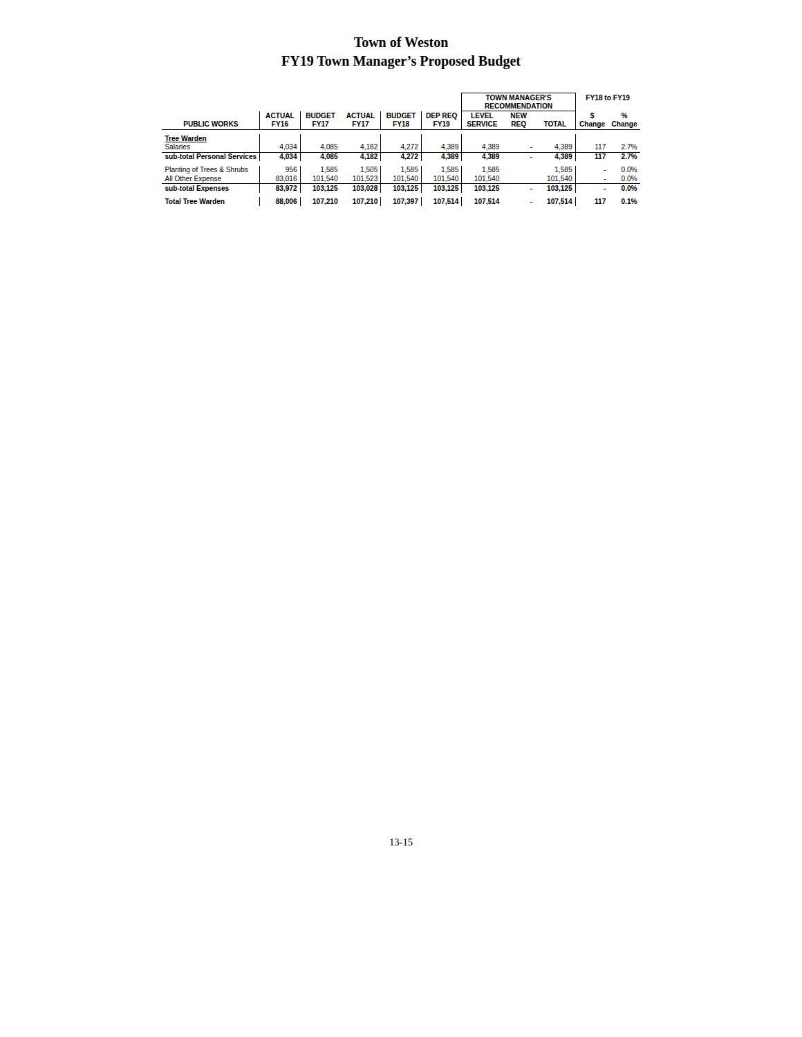Town of Weston
FY19 Town Manager’s Proposed Budget
| | | | | | | TOWN MANAGER'S | FY18 to FY19 |
| | | | | | | RECOMMENDATION | |
| | ACTUAL | BUDGET | ACTUAL | BUDGET | DEP REQ | LEVEL | NEW | | $ | % |
| PUBLIC WORKS | FY16 | FY17 | FY17 | FY18 | FY19 | SERVICE | REQ | TOTAL | Change | Change |
| Tree Warden | | | | | | | | | | |
| Salaries | 4,034 | 4,085 | 4,182 | 4,272 | 4,389 | 4,389 | - | 4,389 | 117 | 2.7% |
| sub-total Personal Services | 4,034 | 4,085 | 4,182 | 4,272 | 4,389 | 4,389 | - | 4,389 | 117 | 2.7% |
| Planting of Trees & Shrubs | 956 | 1,585 | 1,505 | 1,585 | 1,585 | 1,585 | | 1,585 | - | 0.0% |
| All Other Expense | 83,016 | 101,540 | 101,523 | 101,540 | 101,540 | 101,540 | | 101,540 | - | 0.0% |
| sub-total Expenses | 83,972 | 103,125 | 103,028 | 103,125 | 103,125 | 103,125 | - | 103,125 | - | 0.0% |
| Total Tree Warden | 88,006 | 107,210 | 107,210 | 107,397 | 107,514 | 107,514 | - | 107,514 | 117 | 0.1% |
13-15